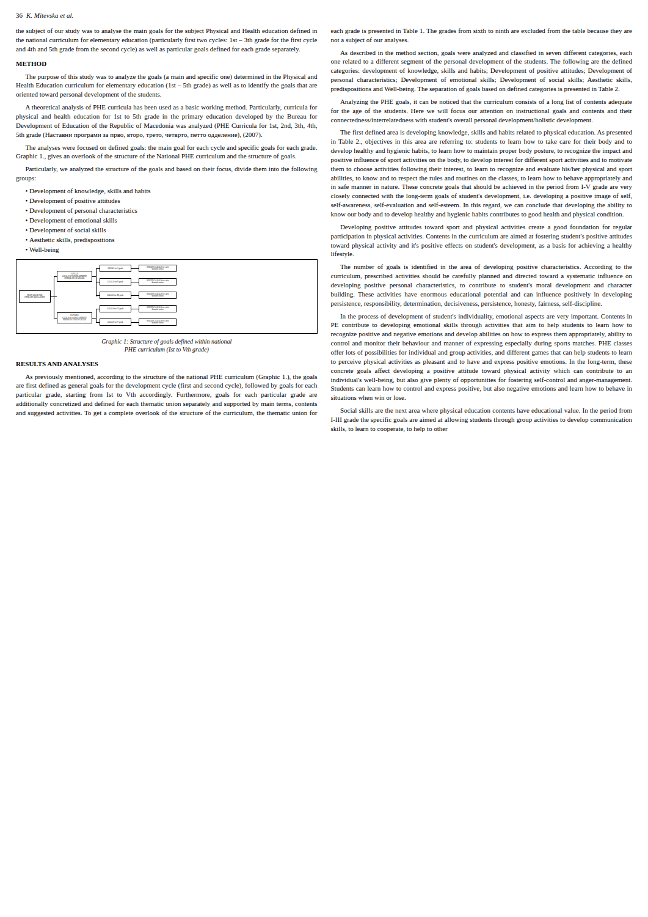36 K. Mitevska et al.
the subject of our study was to analyse the main goals for the subject Physical and Health education defined in the national curriculum for elementary education (particularly first two cycles: 1st – 3th grade for the first cycle and 4th and 5th grade from the second cycle) as well as particular goals defined for each grade separately.
METHOD
The purpose of this study was to analyze the goals (a main and specific one) determined in the Physical and Health Education curriculum for elementary education (1st – 5th grade) as well as to identify the goals that are oriented toward personal development of the students.
A theoretical analysis of PHE curricula has been used as a basic working method. Particularly, curricula for physical and health education for 1st to 5th grade in the primary education developed by the Bureau for Development of Education of the Republic of Macedonia was analyzed (PHE Curricula for 1st, 2nd, 3th, 4th, 5th grade (Наставни програми за прво, второ, трето, четврто, петто одделение), (2007).
The analyses were focused on defined goals: the main goal for each cycle and specific goals for each grade. Graphic 1., gives an overlook of the structure of the National PHE curriculum and the structure of goals.
Particularly, we analyzed the structure of the goals and based on their focus, divide them into the following groups:
Development of knowledge, skills and habits
Development of positive attitudes
Development of personal characteristics
Development of emotional skills
Development of social skills
Aesthetic skills, predispositions
Well-being
MAIN GOAL FOR
PRIMARY EDUCATION
I CYCLE
GOALS OF DEVELOPMENT
PERIOD I.II. III GRADE
II CYCLE
GOALS OF DEVELOPMENT
PERIOD IV AND V GRADE
GOALS for I grade
GOALS for II grade
GOALS for III grade
GOALS for IV grade
GOALS for V grade
SPECIFIC GOALS for each
thematic union
SPECIFIC GOALS for each
thematic union
SPECIFIC GOALS for each
thematic union
SPECIFIC GOALS for each
thematic union
SPECIFIC GOALS for each
thematic union
Graphic 1: Structure of goals defined within national
PHE curriculum (Ist to Vth grade)
RESULTS AND ANALYSES
As previously mentioned, according to the structure of the national PHE curriculum (Graphic 1.), the goals are first defined as general goals for the development cycle (first and second cycle), followed by goals for each particular grade, starting from Ist to Vth accordingly. Furthermore, goals for each particular grade are additionally concretized and defined for each thematic union separately and supported by main terms, contents and suggested activities. To get a complete overlook of the structure of the curriculum, the thematic union for each grade is presented in Table 1. The grades from sixth to ninth are excluded from the table because they are not a subject of our analyses.
As described in the method section, goals were analyzed and classified in seven different categories, each one related to a different segment of the personal development of the students. The following are the defined categories: development of knowledge, skills and habits; Development of positive attitudes; Development of personal characteristics; Development of emotional skills; Development of social skills; Aesthetic skills, predispositions and Well-being. The separation of goals based on defined categories is presented in Table 2.
Analyzing the PHE goals, it can be noticed that the curriculum consists of a long list of contents adequate for the age of the students. Here we will focus our attention on instructional goals and contents and their connectedness/interrelatedness with student's overall personal development/holistic development.
The first defined area is developing knowledge, skills and habits related to physical education. As presented in Table 2., objectives in this area are referring to: students to learn how to take care for their body and to develop healthy and hygienic habits, to learn how to maintain proper body posture, to recognize the impact and positive influence of sport activities on the body, to develop interest for different sport activities and to motivate them to choose activities following their interest, to learn to recognize and evaluate his/her physical and sport abilities, to know and to respect the rules and routines on the classes, to learn how to behave appropriately and in safe manner in nature. These concrete goals that should be achieved in the period from I-V grade are very closely connected with the long-term goals of student's development, i.e. developing a positive image of self, self-awareness, self-evaluation and self-esteem. In this regard, we can conclude that developing the ability to know our body and to develop healthy and hygienic habits contributes to good health and physical condition.
Developing positive attitudes toward sport and physical activities create a good foundation for regular participation in physical activities. Contents in the curriculum are aimed at fostering student's positive attitudes toward physical activity and it's positive effects on student's development, as a basis for achieving a healthy lifestyle.
The number of goals is identified in the area of developing positive characteristics. According to the curriculum, prescribed activities should be carefully planned and directed toward a systematic influence on developing positive personal characteristics, to contribute to student's moral development and character building. These activities have enormous educational potential and can influence positively in developing persistence, responsibility, determination, decisiveness, persistence, honesty, fairness, self-discipline.
In the process of development of student's individuality, emotional aspects are very important. Contents in PE contribute to developing emotional skills through activities that aim to help students to learn how to recognize positive and negative emotions and develop abilities on how to express them appropriately, ability to control and monitor their behaviour and manner of expressing especially during sports matches. PHE classes offer lots of possibilities for individual and group activities, and different games that can help students to learn to perceive physical activities as pleasant and to have and express positive emotions. In the long-term, these concrete goals affect developing a positive attitude toward physical activity which can contribute to an individual's well-being, but also give plenty of opportunities for fostering self-control and anger-management. Students can learn how to control and express positive, but also negative emotions and learn how to behave in situations when win or lose.
Social skills are the next area where physical education contents have educational value. In the period from I-III grade the specific goals are aimed at allowing students through group activities to develop communication skills, to learn to cooperate, to help to other